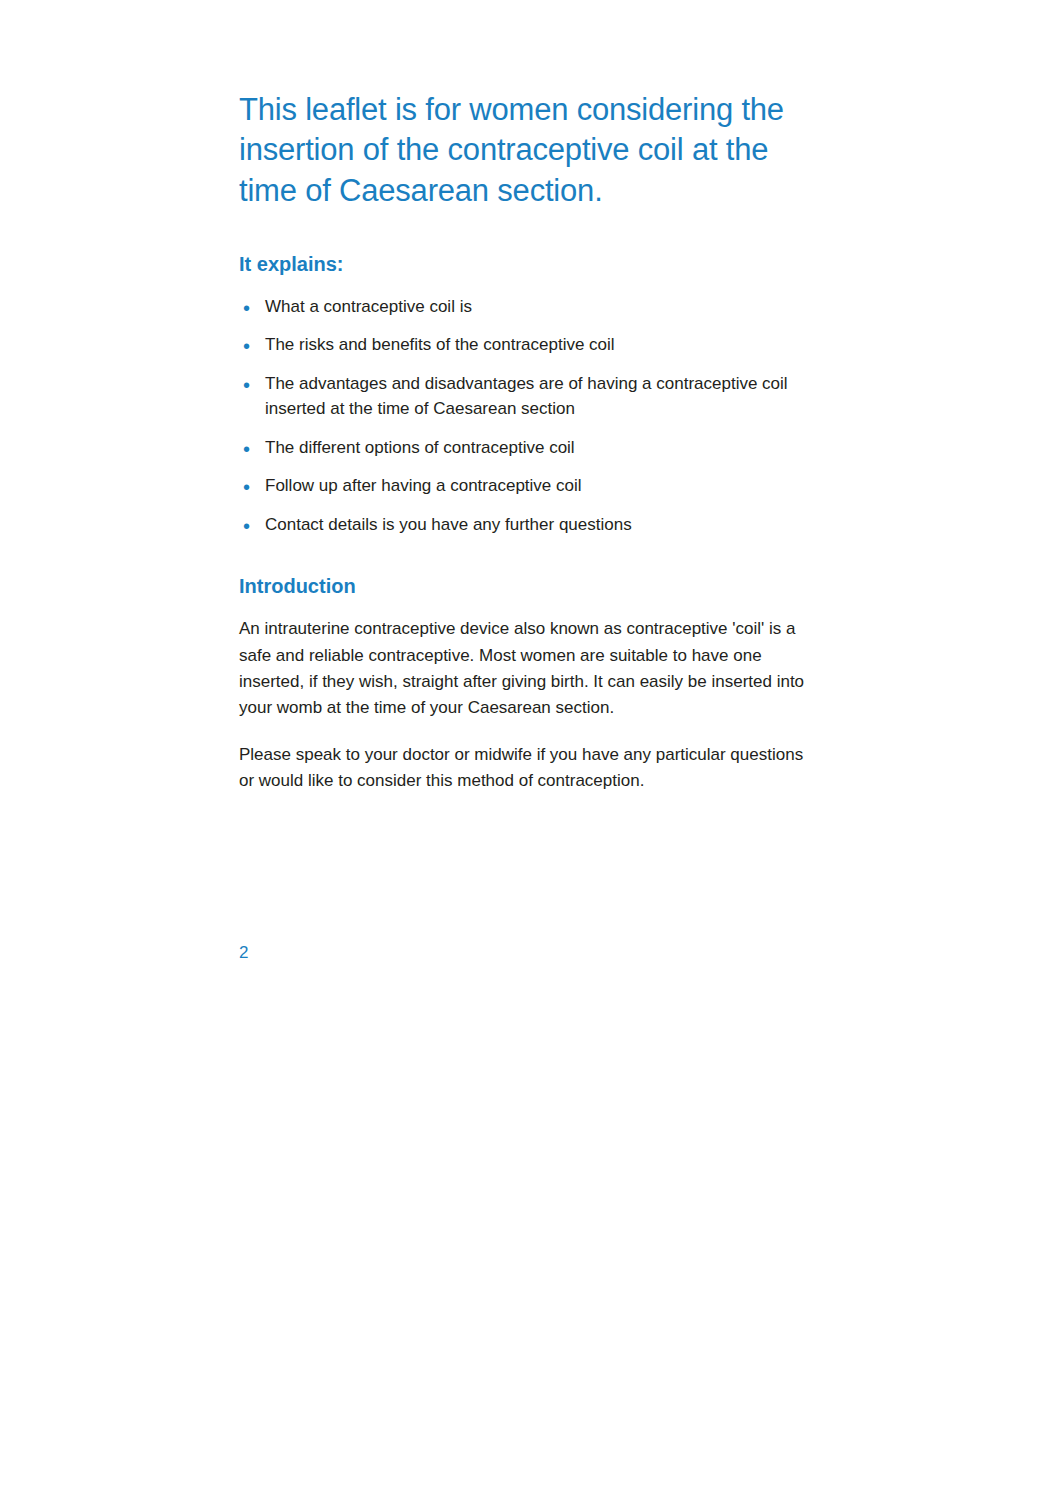This leaflet is for women considering the insertion of the contraceptive coil at the time of Caesarean section.
It explains:
What a contraceptive coil is
The risks and benefits of the contraceptive coil
The advantages and disadvantages are of having a contraceptive coil inserted at the time of Caesarean section
The different options of contraceptive coil
Follow up after having a contraceptive coil
Contact details is you have any further questions
Introduction
An intrauterine contraceptive device also known as contraceptive 'coil' is a safe and reliable contraceptive. Most women are suitable to have one inserted, if they wish, straight after giving birth. It can easily be inserted into your womb at the time of your Caesarean section.
Please speak to your doctor or midwife if you have any particular questions or would like to consider this method of contraception.
2